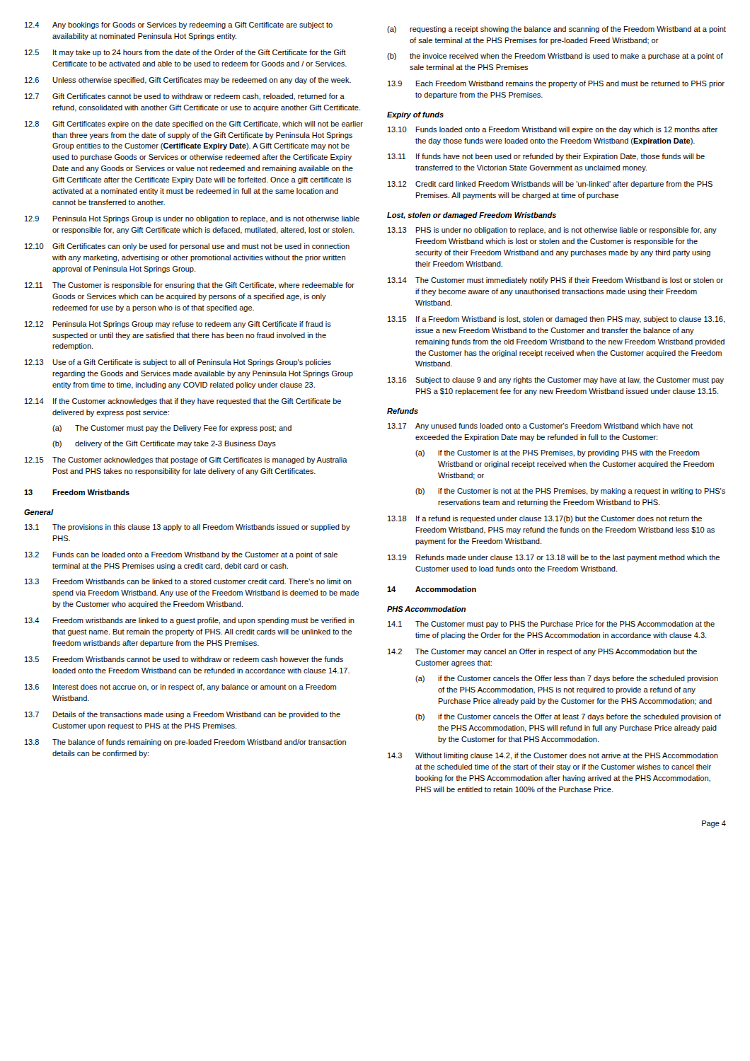12.4
Any bookings for Goods or Services by redeeming a Gift Certificate are subject to availability at nominated Peninsula Hot Springs entity.
12.5
It may take up to 24 hours from the date of the Order of the Gift Certificate for the Gift Certificate to be activated and able to be used to redeem for Goods and / or Services.
12.6
Unless otherwise specified, Gift Certificates may be redeemed on any day of the week.
12.7
Gift Certificates cannot be used to withdraw or redeem cash, reloaded, returned for a refund, consolidated with another Gift Certificate or use to acquire another Gift Certificate.
12.8
Gift Certificates expire on the date specified on the Gift Certificate, which will not be earlier than three years from the date of supply of the Gift Certificate by Peninsula Hot Springs Group entities to the Customer (Certificate Expiry Date). A Gift Certificate may not be used to purchase Goods or Services or otherwise redeemed after the Certificate Expiry Date and any Goods or Services or value not redeemed and remaining available on the Gift Certificate after the Certificate Expiry Date will be forfeited. Once a gift certificate is activated at a nominated entity it must be redeemed in full at the same location and cannot be transferred to another.
12.9
Peninsula Hot Springs Group is under no obligation to replace, and is not otherwise liable or responsible for, any Gift Certificate which is defaced, mutilated, altered, lost or stolen.
12.10
Gift Certificates can only be used for personal use and must not be used in connection with any marketing, advertising or other promotional activities without the prior written approval of Peninsula Hot Springs Group.
12.11
The Customer is responsible for ensuring that the Gift Certificate, where redeemable for Goods or Services which can be acquired by persons of a specified age, is only redeemed for use by a person who is of that specified age.
12.12
Peninsula Hot Springs Group may refuse to redeem any Gift Certificate if fraud is suspected or until they are satisfied that there has been no fraud involved in the redemption.
12.13
Use of a Gift Certificate is subject to all of Peninsula Hot Springs Group's policies regarding the Goods and Services made available by any Peninsula Hot Springs Group entity from time to time, including any COVID related policy under clause 23.
12.14
If the Customer acknowledges that if they have requested that the Gift Certificate be delivered by express post service:
(a)
The Customer must pay the Delivery Fee for express post; and
(b)
delivery of the Gift Certificate may take 2-3 Business Days
12.15
The Customer acknowledges that postage of Gift Certificates is managed by Australia Post and PHS takes no responsibility for late delivery of any Gift Certificates.
13
Freedom Wristbands
General
13.1
The provisions in this clause 13 apply to all Freedom Wristbands issued or supplied by PHS.
13.2
Funds can be loaded onto a Freedom Wristband by the Customer at a point of sale terminal at the PHS Premises using a credit card, debit card or cash.
13.3
Freedom Wristbands can be linked to a stored customer credit card. There's no limit on spend via Freedom Wristband. Any use of the Freedom Wristband is deemed to be made by the Customer who acquired the Freedom Wristband.
13.4
Freedom wristbands are linked to a guest profile, and upon spending must be verified in that guest name. But remain the property of PHS. All credit cards will be unlinked to the freedom wristbands after departure from the PHS Premises.
13.5
Freedom Wristbands cannot be used to withdraw or redeem cash however the funds loaded onto the Freedom Wristband can be refunded in accordance with clause 14.17.
13.6
Interest does not accrue on, or in respect of, any balance or amount on a Freedom Wristband.
13.7
Details of the transactions made using a Freedom Wristband can be provided to the Customer upon request to PHS at the PHS Premises.
13.8
The balance of funds remaining on pre-loaded Freedom Wristband and/or transaction details can be confirmed by:
(a)
requesting a receipt showing the balance and scanning of the Freedom Wristband at a point of sale terminal at the PHS Premises for pre-loaded Freed Wristband; or
(b)
the invoice received when the Freedom Wristband is used to make a purchase at a point of sale terminal at the PHS Premises
13.9
Each Freedom Wristband remains the property of PHS and must be returned to PHS prior to departure from the PHS Premises.
Expiry of funds
13.10
Funds loaded onto a Freedom Wristband will expire on the day which is 12 months after the day those funds were loaded onto the Freedom Wristband (Expiration Date).
13.11
If funds have not been used or refunded by their Expiration Date, those funds will be transferred to the Victorian State Government as unclaimed money.
13.12
Credit card linked Freedom Wristbands will be 'un-linked' after departure from the PHS Premises. All payments will be charged at time of purchase
Lost, stolen or damaged Freedom Wristbands
13.13
PHS is under no obligation to replace, and is not otherwise liable or responsible for, any Freedom Wristband which is lost or stolen and the Customer is responsible for the security of their Freedom Wristband and any purchases made by any third party using their Freedom Wristband.
13.14
The Customer must immediately notify PHS if their Freedom Wristband is lost or stolen or if they become aware of any unauthorised transactions made using their Freedom Wristband.
13.15
If a Freedom Wristband is lost, stolen or damaged then PHS may, subject to clause 13.16, issue a new Freedom Wristband to the Customer and transfer the balance of any remaining funds from the old Freedom Wristband to the new Freedom Wristband provided the Customer has the original receipt received when the Customer acquired the Freedom Wristband.
13.16
Subject to clause 9 and any rights the Customer may have at law, the Customer must pay PHS a $10 replacement fee for any new Freedom Wristband issued under clause 13.15.
Refunds
13.17
Any unused funds loaded onto a Customer's Freedom Wristband which have not exceeded the Expiration Date may be refunded in full to the Customer:
(a)
if the Customer is at the PHS Premises, by providing PHS with the Freedom Wristband or original receipt received when the Customer acquired the Freedom Wristband; or
(b)
if the Customer is not at the PHS Premises, by making a request in writing to PHS's reservations team and returning the Freedom Wristband to PHS.
13.18
If a refund is requested under clause 13.17(b) but the Customer does not return the Freedom Wristband, PHS may refund the funds on the Freedom Wristband less $10 as payment for the Freedom Wristband.
13.19
Refunds made under clause 13.17 or 13.18 will be to the last payment method which the Customer used to load funds onto the Freedom Wristband.
14
Accommodation
PHS Accommodation
14.1
The Customer must pay to PHS the Purchase Price for the PHS Accommodation at the time of placing the Order for the PHS Accommodation in accordance with clause 4.3.
14.2
The Customer may cancel an Offer in respect of any PHS Accommodation but the Customer agrees that:
(a)
if the Customer cancels the Offer less than 7 days before the scheduled provision of the PHS Accommodation, PHS is not required to provide a refund of any Purchase Price already paid by the Customer for the PHS Accommodation; and
(b)
if the Customer cancels the Offer at least 7 days before the scheduled provision of the PHS Accommodation, PHS will refund in full any Purchase Price already paid by the Customer for that PHS Accommodation.
14.3
Without limiting clause 14.2, if the Customer does not arrive at the PHS Accommodation at the scheduled time of the start of their stay or if the Customer wishes to cancel their booking for the PHS Accommodation after having arrived at the PHS Accommodation, PHS will be entitled to retain 100% of the Purchase Price.
Page 4